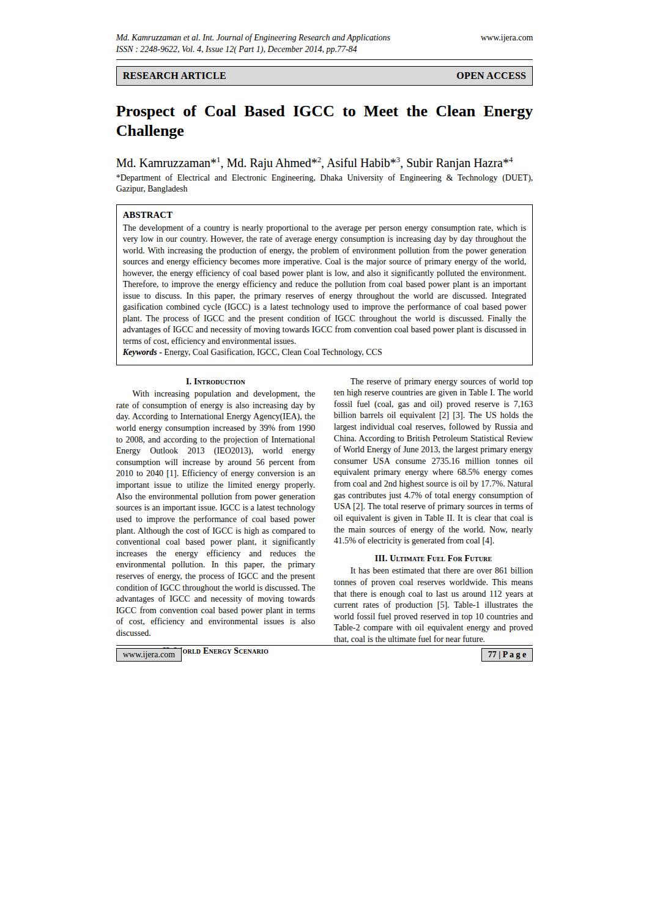www.ijera.com Md. Kamruzzaman et al. Int. Journal of Engineering Research and Applications
ISSN : 2248-9622, Vol. 4, Issue 12( Part 1), December 2014, pp.77-84
RESEARCH ARTICLE OPEN ACCESS
Prospect of Coal Based IGCC to Meet the Clean Energy Challenge
Md. Kamruzzaman*1, Md. Raju Ahmed*2, Asiful Habib*3, Subir Ranjan Hazra*4
*Department of Electrical and Electronic Engineering, Dhaka University of Engineering & Technology (DUET), Gazipur, Bangladesh
ABSTRACT
The development of a country is nearly proportional to the average per person energy consumption rate, which is very low in our country. However, the rate of average energy consumption is increasing day by day throughout the world. With increasing the production of energy, the problem of environment pollution from the power generation sources and energy efficiency becomes more imperative. Coal is the major source of primary energy of the world, however, the energy efficiency of coal based power plant is low, and also it significantly polluted the environment. Therefore, to improve the energy efficiency and reduce the pollution from coal based power plant is an important issue to discuss. In this paper, the primary reserves of energy throughout the world are discussed. Integrated gasification combined cycle (IGCC) is a latest technology used to improve the performance of coal based power plant. The process of IGCC and the present condition of IGCC throughout the world is discussed. Finally the advantages of IGCC and necessity of moving towards IGCC from convention coal based power plant is discussed in terms of cost, efficiency and environmental issues.
Keywords - Energy, Coal Gasification, IGCC, Clean Coal Technology, CCS
I. Introduction
With increasing population and development, the rate of consumption of energy is also increasing day by day. According to International Energy Agency(IEA), the world energy consumption increased by 39% from 1990 to 2008, and according to the projection of International Energy Outlook 2013 (IEO2013), world energy consumption will increase by around 56 percent from 2010 to 2040 [1]. Efficiency of energy conversion is an important issue to utilize the limited energy properly. Also the environmental pollution from power generation sources is an important issue. IGCC is a latest technology used to improve the performance of coal based power plant. Although the cost of IGCC is high as compared to conventional coal based power plant, it significantly increases the energy efficiency and reduces the environmental pollution. In this paper, the primary reserves of energy, the process of IGCC and the present condition of IGCC throughout the world is discussed. The advantages of IGCC and necessity of moving towards IGCC from convention coal based power plant in terms of cost, efficiency and environmental issues is also discussed.
II. World Energy Scenario
The reserve of primary energy sources of world top ten high reserve countries are given in Table I. The world fossil fuel (coal, gas and oil) proved reserve is 7,163 billion barrels oil equivalent [2] [3]. The US holds the largest individual coal reserves, followed by Russia and China. According to British Petroleum Statistical Review of World Energy of June 2013, the largest primary energy consumer USA consume 2735.16 million tonnes oil equivalent primary energy where 68.5% energy comes from coal and 2nd highest source is oil by 17.7%. Natural gas contributes just 4.7% of total energy consumption of USA [2]. The total reserve of primary sources in terms of oil equivalent is given in Table II. It is clear that coal is the main sources of energy of the world. Now, nearly 41.5% of electricity is generated from coal [4].
III. Ultimate Fuel For Future
It has been estimated that there are over 861 billion tonnes of proven coal reserves worldwide. This means that there is enough coal to last us around 112 years at current rates of production [5]. Table-1 illustrates the world fossil fuel proved reserved in top 10 countries and Table-2 compare with oil equivalent energy and proved that, coal is the ultimate fuel for near future.
www.ijera.com 77 | P a g e